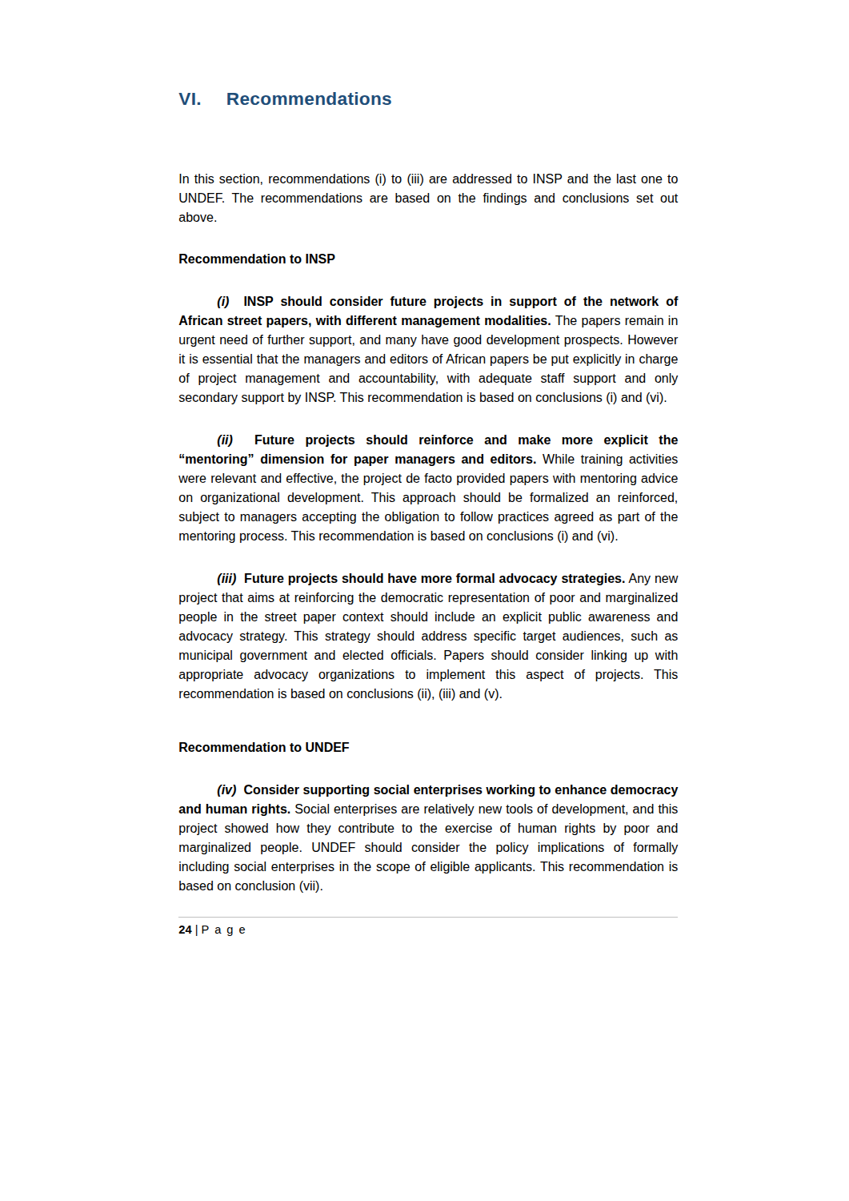VI. Recommendations
In this section, recommendations (i) to (iii) are addressed to INSP and the last one to UNDEF. The recommendations are based on the findings and conclusions set out above.
Recommendation to INSP
(i) INSP should consider future projects in support of the network of African street papers, with different management modalities. The papers remain in urgent need of further support, and many have good development prospects. However it is essential that the managers and editors of African papers be put explicitly in charge of project management and accountability, with adequate staff support and only secondary support by INSP. This recommendation is based on conclusions (i) and (vi).
(ii) Future projects should reinforce and make more explicit the “mentoring” dimension for paper managers and editors. While training activities were relevant and effective, the project de facto provided papers with mentoring advice on organizational development. This approach should be formalized an reinforced, subject to managers accepting the obligation to follow practices agreed as part of the mentoring process. This recommendation is based on conclusions (i) and (vi).
(iii) Future projects should have more formal advocacy strategies. Any new project that aims at reinforcing the democratic representation of poor and marginalized people in the street paper context should include an explicit public awareness and advocacy strategy. This strategy should address specific target audiences, such as municipal government and elected officials. Papers should consider linking up with appropriate advocacy organizations to implement this aspect of projects. This recommendation is based on conclusions (ii), (iii) and (v).
Recommendation to UNDEF
(iv) Consider supporting social enterprises working to enhance democracy and human rights. Social enterprises are relatively new tools of development, and this project showed how they contribute to the exercise of human rights by poor and marginalized people. UNDEF should consider the policy implications of formally including social enterprises in the scope of eligible applicants. This recommendation is based on conclusion (vii).
24 | P a g e